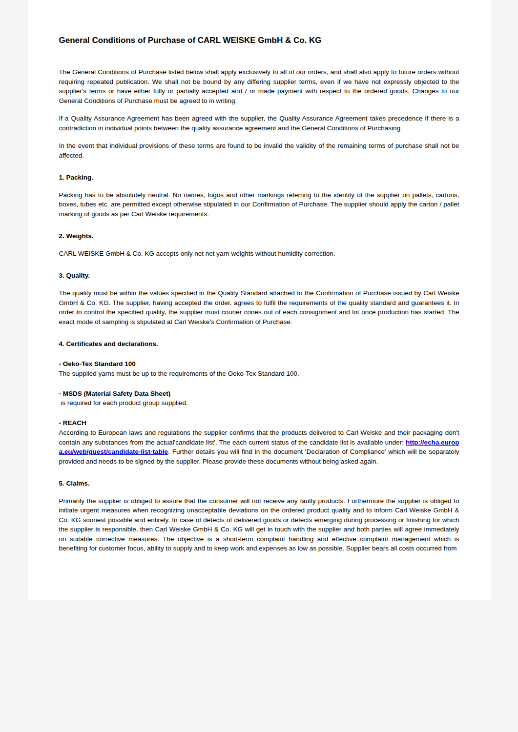General Conditions of Purchase of CARL WEISKE GmbH & Co. KG
The General Conditions of Purchase listed below shall apply exclusively to all of our orders, and shall also apply to future orders without requiring repeated publication. We shall not be bound by any differing supplier terms, even if we have not expressly objected to the supplier's terms or have either fully or partially accepted and / or made payment with respect to the ordered goods. Changes to our General Conditions of Purchase must be agreed to in writing.
If a Quality Assurance Agreement has been agreed with the supplier, the Quality Assurance Agreement takes precedence if there is a contradiction in individual points between the quality assurance agreement and the General Conditions of Purchasing.
In the event that individual provisions of these terms are found to be invalid the validity of the remaining terms of purchase shall not be affected.
1. Packing.
Packing has to be absolutely neutral. No names, logos and other markings referring to the identity of the supplier on pallets, cartons, boxes, tubes etc. are permitted except otherwise stipulated in our Confirmation of Purchase. The supplier should apply the carton / pallet marking of goods as per Carl Weiske requirements.
2. Weights.
CARL WEISKE GmbH & Co. KG accepts only net net yarn weights without humidity correction.
3. Quality.
The quality must be within the values specified in the Quality Standard attached to the Confirmation of Purchase issued by Carl Weiske GmbH & Co. KG. The supplier, having accepted the order, agrees to fulfil the requirements of the quality standard and guarantees it. In order to control the specified quality, the supplier must courier cones out of each consignment and lot once production has started. The exact mode of sampling is stipulated at Carl Weiske's Confirmation of Purchase.
4. Certificates and declarations.
- Oeko-Tex Standard 100
The supplied yarns must be up to the requirements of the Oeko-Tex Standard 100.
- MSDS (Material Safety Data Sheet)
is required for each product group supplied.
- REACH
According to European laws and regulations the supplier confirms that the products delivered to Carl Weiske and their packaging don't contain any substances from the actual'candidate list'. The each current status of the candidate list is available under: http://echa.europa.eu/web/guest/candidate-list-table. Further details you will find in the document 'Declaration of Compliance' which will be separately provided and needs to be signed by the supplier. Please provide these documents without being asked again.
5. Claims.
Primarily the supplier is obliged to assure that the consumer will not receive any faulty products. Furthermore the supplier is obliged to initiate urgent measures when recognizing unacceptable deviations on the ordered product quality and to inform Carl Weiske GmbH & Co. KG soonest possible and entirely. In case of defects of delivered goods or defects emerging during processing or finishing for which the supplier is responsible, then Carl Weiske GmbH & Co. KG will get in touch with the supplier and both parties will agree immediately on suitable corrective measures. The objective is a short-term complaint handling and effective complaint management which is benefiting for customer focus, ability to supply and to keep work and expenses as low as possible. Supplier bears all costs occurred from